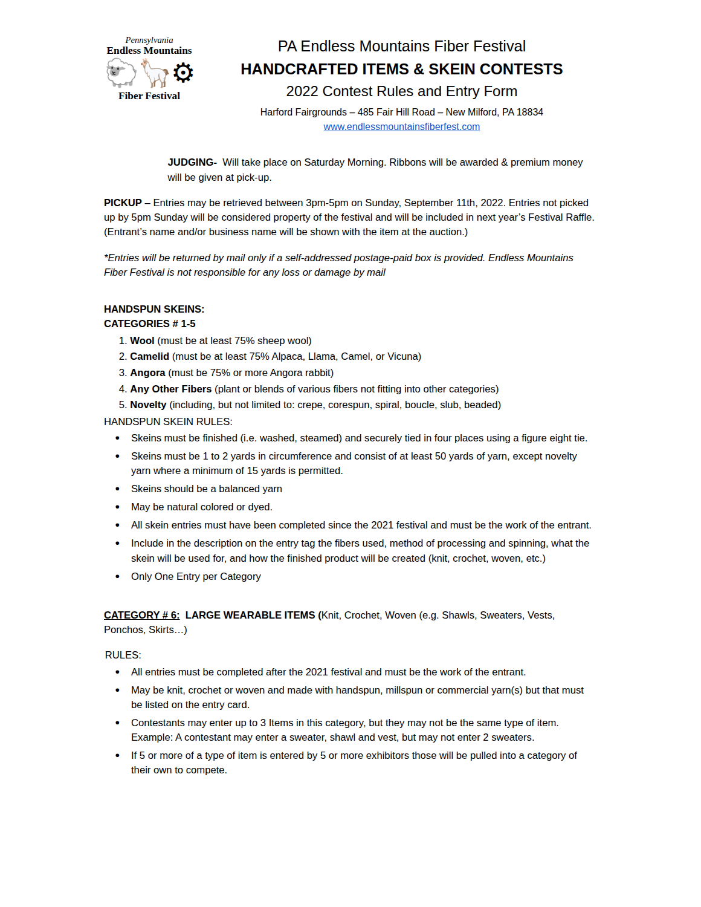Pennsylvania
Endless Mountains
🐑🦙⚙
Fiber Festival
PA Endless Mountains Fiber Festival
HANDCRAFTED ITEMS & SKEIN CONTESTS
2022 Contest Rules and Entry Form
Harford Fairgrounds – 485 Fair Hill Road – New Milford, PA 18834
www.endlessmountainsfiberfest.com
JUDGING- Will take place on Saturday Morning. Ribbons will be awarded & premium money will be given at pick-up.
PICKUP – Entries may be retrieved between 3pm-5pm on Sunday, September 11th, 2022. Entries not picked up by 5pm Sunday will be considered property of the festival and will be included in next year’s Festival Raffle. (Entrant’s name and/or business name will be shown with the item at the auction.)
*Entries will be returned by mail only if a self-addressed postage-paid box is provided. Endless Mountains Fiber Festival is not responsible for any loss or damage by mail
HANDSPUN SKEINS:
CATEGORIES # 1-5
Wool (must be at least 75% sheep wool)
Camelid (must be at least 75% Alpaca, Llama, Camel, or Vicuna)
Angora (must be 75% or more Angora rabbit)
Any Other Fibers (plant or blends of various fibers not fitting into other categories)
Novelty (including, but not limited to: crepe, corespun, spiral, boucle, slub, beaded)
HANDSPUN SKEIN RULES:
Skeins must be finished (i.e. washed, steamed) and securely tied in four places using a figure eight tie.
Skeins must be 1 to 2 yards in circumference and consist of at least 50 yards of yarn, except novelty yarn where a minimum of 15 yards is permitted.
Skeins should be a balanced yarn
May be natural colored or dyed.
All skein entries must have been completed since the 2021 festival and must be the work of the entrant.
Include in the description on the entry tag the fibers used, method of processing and spinning, what the skein will be used for, and how the finished product will be created (knit, crochet, woven, etc.)
Only One Entry per Category
CATEGORY # 6: LARGE WEARABLE ITEMS (Knit, Crochet, Woven (e.g. Shawls, Sweaters, Vests, Ponchos, Skirts…)
RULES:
All entries must be completed after the 2021 festival and must be the work of the entrant.
May be knit, crochet or woven and made with handspun, millspun or commercial yarn(s) but that must be listed on the entry card.
Contestants may enter up to 3 Items in this category, but they may not be the same type of item. Example: A contestant may enter a sweater, shawl and vest, but may not enter 2 sweaters.
If 5 or more of a type of item is entered by 5 or more exhibitors those will be pulled into a category of their own to compete.